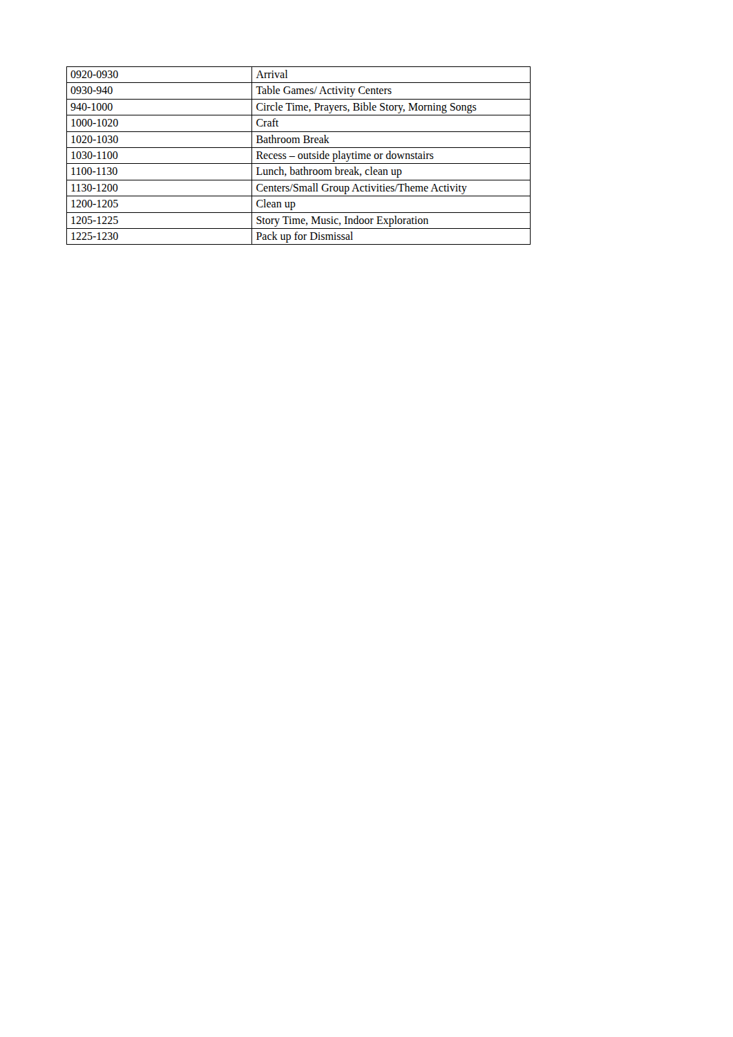| 0920-0930 | Arrival |
| 0930-940 | Table Games/ Activity Centers |
| 940-1000 | Circle Time, Prayers, Bible Story, Morning Songs |
| 1000-1020 | Craft |
| 1020-1030 | Bathroom Break |
| 1030-1100 | Recess – outside playtime or downstairs |
| 1100-1130 | Lunch, bathroom break, clean up |
| 1130-1200 | Centers/Small Group Activities/Theme Activity |
| 1200-1205 | Clean up |
| 1205-1225 | Story Time, Music, Indoor Exploration |
| 1225-1230 | Pack up for Dismissal |